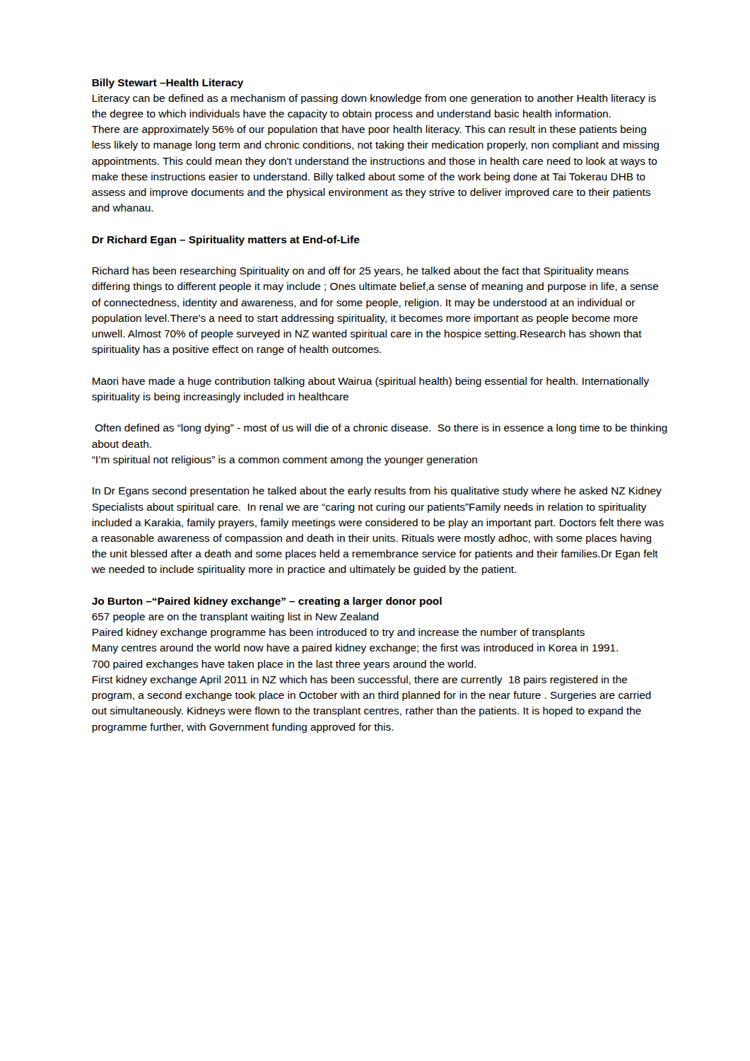Billy Stewart –Health Literacy
Literacy can be defined as a mechanism of passing down knowledge from one generation to another Health literacy is the degree to which individuals have the capacity to obtain process and understand basic health information.
There are approximately 56% of our population that have poor health literacy. This can result in these patients being less likely to manage long term and chronic conditions, not taking their medication properly, non compliant and missing appointments. This could mean they don't understand the instructions and those in health care need to look at ways to make these instructions easier to understand. Billy talked about some of the work being done at Tai Tokerau DHB to assess and improve documents and the physical environment as they strive to deliver improved care to their patients and whanau.
Dr Richard Egan – Spirituality matters at End-of-Life
Richard has been researching Spirituality on and off for 25 years, he talked about the fact that Spirituality means differing things to different people it may include ; Ones ultimate belief,a sense of meaning and purpose in life, a sense of connectedness, identity and awareness, and for some people, religion. It may be understood at an individual or population level.There's a need to start addressing spirituality, it becomes more important as people become more unwell. Almost 70% of people surveyed in NZ wanted spiritual care in the hospice setting.Research has shown that spirituality has a positive effect on range of health outcomes.
Maori have made a huge contribution talking about Wairua (spiritual health) being essential for health. Internationally spirituality is being increasingly included in healthcare
Often defined as “long dying” - most of us will die of a chronic disease. So there is in essence a long time to be thinking about death.
“I’m spiritual not religious” is a common comment among the younger generation
In Dr Egans second presentation he talked about the early results from his qualitative study where he asked NZ Kidney Specialists about spiritual care. In renal we are “caring not curing our patients”Family needs in relation to spirituality included a Karakia, family prayers, family meetings were considered to be play an important part. Doctors felt there was a reasonable awareness of compassion and death in their units. Rituals were mostly adhoc, with some places having the unit blessed after a death and some places held a remembrance service for patients and their families.Dr Egan felt we needed to include spirituality more in practice and ultimately be guided by the patient.
Jo Burton –“Paired kidney exchange” – creating a larger donor pool
657 people are on the transplant waiting list in New Zealand
Paired kidney exchange programme has been introduced to try and increase the number of transplants
Many centres around the world now have a paired kidney exchange; the first was introduced in Korea in 1991.
700 paired exchanges have taken place in the last three years around the world.
First kidney exchange April 2011 in NZ which has been successful, there are currently 18 pairs registered in the program, a second exchange took place in October with an third planned for in the near future . Surgeries are carried out simultaneously. Kidneys were flown to the transplant centres, rather than the patients. It is hoped to expand the programme further, with Government funding approved for this.